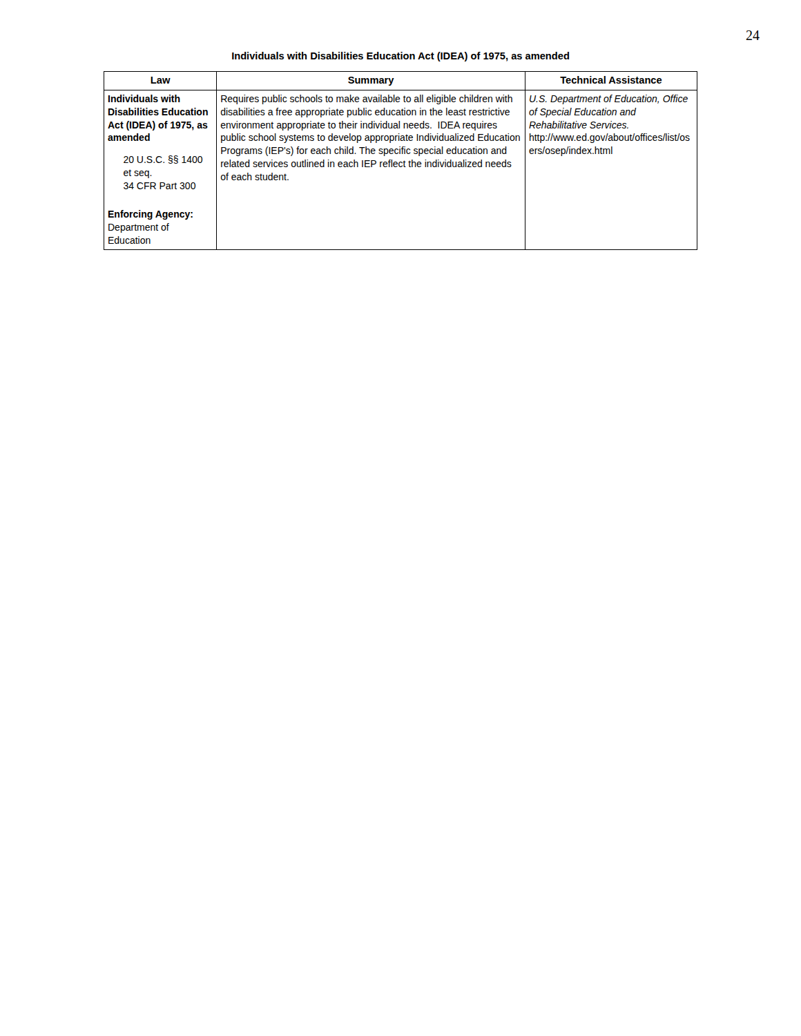24
Individuals with Disabilities Education Act (IDEA) of 1975, as amended
| Law | Summary | Technical Assistance |
| --- | --- | --- |
| Individuals with Disabilities Education Act (IDEA) of 1975, as amended 20 U.S.C. §§ 1400 et seq. 34 CFR Part 300 Enforcing Agency: Department of Education | Requires public schools to make available to all eligible children with disabilities a free appropriate public education in the least restrictive environment appropriate to their individual needs. IDEA requires public school systems to develop appropriate Individualized Education Programs (IEP's) for each child. The specific special education and related services outlined in each IEP reflect the individualized needs of each student. | U.S. Department of Education, Office of Special Education and Rehabilitative Services. http://www.ed.gov/about/offices/list/osers/osep/index.html |